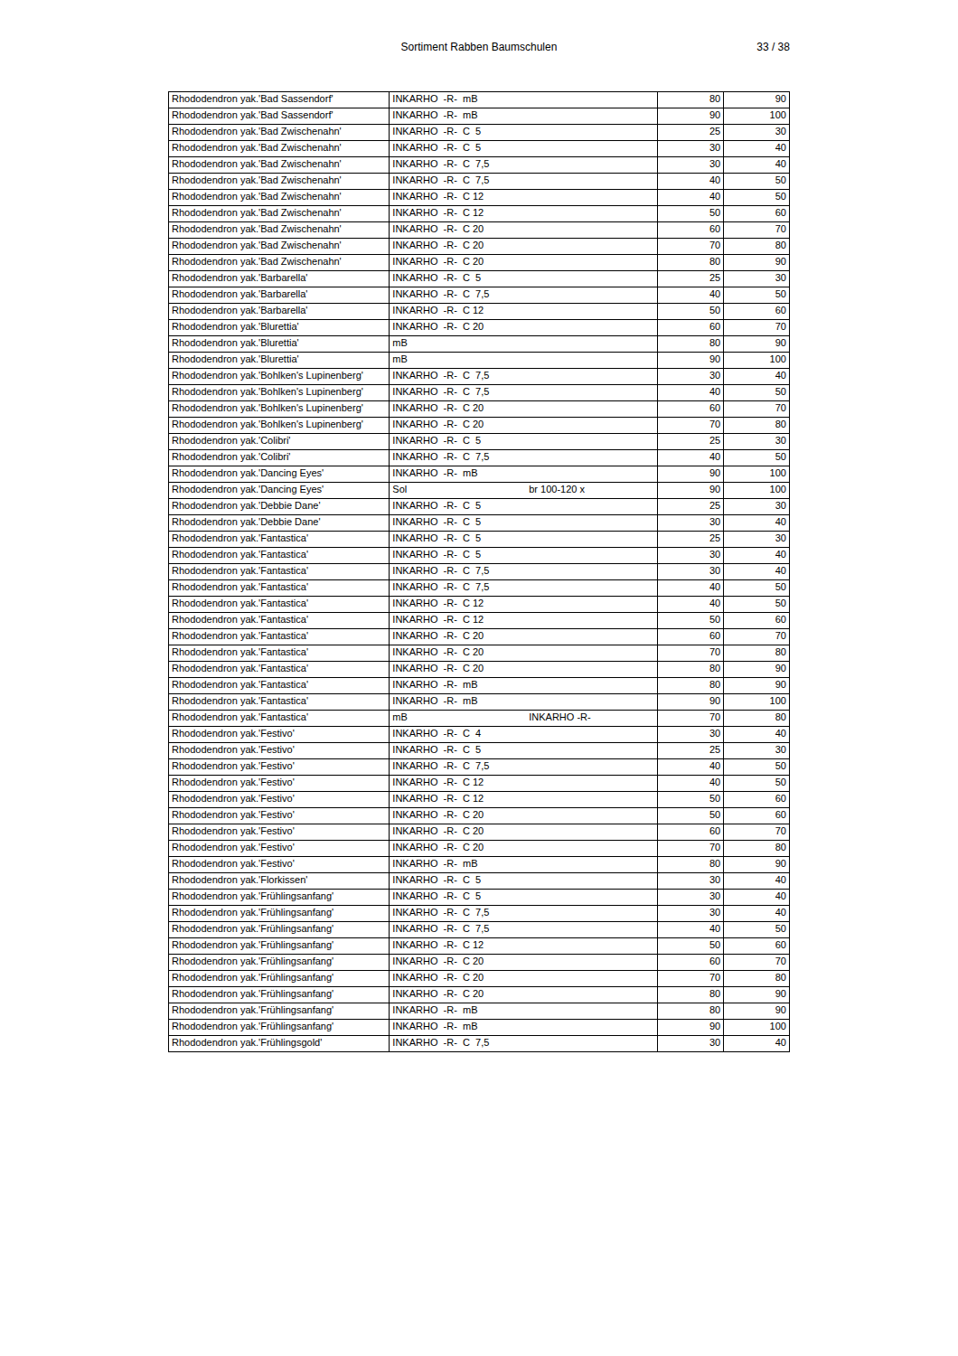Sortiment Rabben Baumschulen
33 / 38
| Rhododendron yak.'Bad Sassendorf' | INKARHO -R- mB | 80 | 90 |
| Rhododendron yak.'Bad Sassendorf' | INKARHO -R- mB | 90 | 100 |
| Rhododendron yak.'Bad Zwischenahn' | INKARHO -R- C 5 | 25 | 30 |
| Rhododendron yak.'Bad Zwischenahn' | INKARHO -R- C 5 | 30 | 40 |
| Rhododendron yak.'Bad Zwischenahn' | INKARHO -R- C 7,5 | 30 | 40 |
| Rhododendron yak.'Bad Zwischenahn' | INKARHO -R- C 7,5 | 40 | 50 |
| Rhododendron yak.'Bad Zwischenahn' | INKARHO -R- C 12 | 40 | 50 |
| Rhododendron yak.'Bad Zwischenahn' | INKARHO -R- C 12 | 50 | 60 |
| Rhododendron yak.'Bad Zwischenahn' | INKARHO -R- C 20 | 60 | 70 |
| Rhododendron yak.'Bad Zwischenahn' | INKARHO -R- C 20 | 70 | 80 |
| Rhododendron yak.'Bad Zwischenahn' | INKARHO -R- C 20 | 80 | 90 |
| Rhododendron yak.'Barbarella' | INKARHO -R- C 5 | 25 | 30 |
| Rhododendron yak.'Barbarella' | INKARHO -R- C 7,5 | 40 | 50 |
| Rhododendron yak.'Barbarella' | INKARHO -R- C 12 | 50 | 60 |
| Rhododendron yak.'Blurettia' | INKARHO -R- C 20 | 60 | 70 |
| Rhododendron yak.'Blurettia' | mB | 80 | 90 |
| Rhododendron yak.'Blurettia' | mB | 90 | 100 |
| Rhododendron yak.'Bohlken's Lupinenberg' | INKARHO -R- C 7,5 | 30 | 40 |
| Rhododendron yak.'Bohlken's Lupinenberg' | INKARHO -R- C 7,5 | 40 | 50 |
| Rhododendron yak.'Bohlken's Lupinenberg' | INKARHO -R- C 20 | 60 | 70 |
| Rhododendron yak.'Bohlken's Lupinenberg' | INKARHO -R- C 20 | 70 | 80 |
| Rhododendron yak.'Colibri' | INKARHO -R- C 5 | 25 | 30 |
| Rhododendron yak.'Colibri' | INKARHO -R- C 7,5 | 40 | 50 |
| Rhododendron yak.'Dancing Eyes' | INKARHO -R- mB | 90 | 100 |
| Rhododendron yak.'Dancing Eyes' | Sol br 100-120 x | 90 | 100 |
| Rhododendron yak.'Debbie Dane' | INKARHO -R- C 5 | 25 | 30 |
| Rhododendron yak.'Debbie Dane' | INKARHO -R- C 5 | 30 | 40 |
| Rhododendron yak.'Fantastica' | INKARHO -R- C 5 | 25 | 30 |
| Rhododendron yak.'Fantastica' | INKARHO -R- C 5 | 30 | 40 |
| Rhododendron yak.'Fantastica' | INKARHO -R- C 7,5 | 30 | 40 |
| Rhododendron yak.'Fantastica' | INKARHO -R- C 7,5 | 40 | 50 |
| Rhododendron yak.'Fantastica' | INKARHO -R- C 12 | 40 | 50 |
| Rhododendron yak.'Fantastica' | INKARHO -R- C 12 | 50 | 60 |
| Rhododendron yak.'Fantastica' | INKARHO -R- C 20 | 60 | 70 |
| Rhododendron yak.'Fantastica' | INKARHO -R- C 20 | 70 | 80 |
| Rhododendron yak.'Fantastica' | INKARHO -R- C 20 | 80 | 90 |
| Rhododendron yak.'Fantastica' | INKARHO -R- mB | 80 | 90 |
| Rhododendron yak.'Fantastica' | INKARHO -R- mB | 90 | 100 |
| Rhododendron yak.'Fantastica' | mB INKARHO -R- | 70 | 80 |
| Rhododendron yak.'Festivo' | INKARHO -R- C 4 | 30 | 40 |
| Rhododendron yak.'Festivo' | INKARHO -R- C 5 | 25 | 30 |
| Rhododendron yak.'Festivo' | INKARHO -R- C 7,5 | 40 | 50 |
| Rhododendron yak.'Festivo' | INKARHO -R- C 12 | 40 | 50 |
| Rhododendron yak.'Festivo' | INKARHO -R- C 12 | 50 | 60 |
| Rhododendron yak.'Festivo' | INKARHO -R- C 20 | 50 | 60 |
| Rhododendron yak.'Festivo' | INKARHO -R- C 20 | 60 | 70 |
| Rhododendron yak.'Festivo' | INKARHO -R- C 20 | 70 | 80 |
| Rhododendron yak.'Festivo' | INKARHO -R- mB | 80 | 90 |
| Rhododendron yak.'Florkissen' | INKARHO -R- C 5 | 30 | 40 |
| Rhododendron yak.'Frühlingsanfang' | INKARHO -R- C 5 | 30 | 40 |
| Rhododendron yak.'Frühlingsanfang' | INKARHO -R- C 7,5 | 30 | 40 |
| Rhododendron yak.'Frühlingsanfang' | INKARHO -R- C 7,5 | 40 | 50 |
| Rhododendron yak.'Frühlingsanfang' | INKARHO -R- C 12 | 50 | 60 |
| Rhododendron yak.'Frühlingsanfang' | INKARHO -R- C 20 | 60 | 70 |
| Rhododendron yak.'Frühlingsanfang' | INKARHO -R- C 20 | 70 | 80 |
| Rhododendron yak.'Frühlingsanfang' | INKARHO -R- C 20 | 80 | 90 |
| Rhododendron yak.'Frühlingsanfang' | INKARHO -R- mB | 80 | 90 |
| Rhododendron yak.'Frühlingsanfang' | INKARHO -R- mB | 90 | 100 |
| Rhododendron yak.'Frühlingsgold' | INKARHO -R- C 7,5 | 30 | 40 |